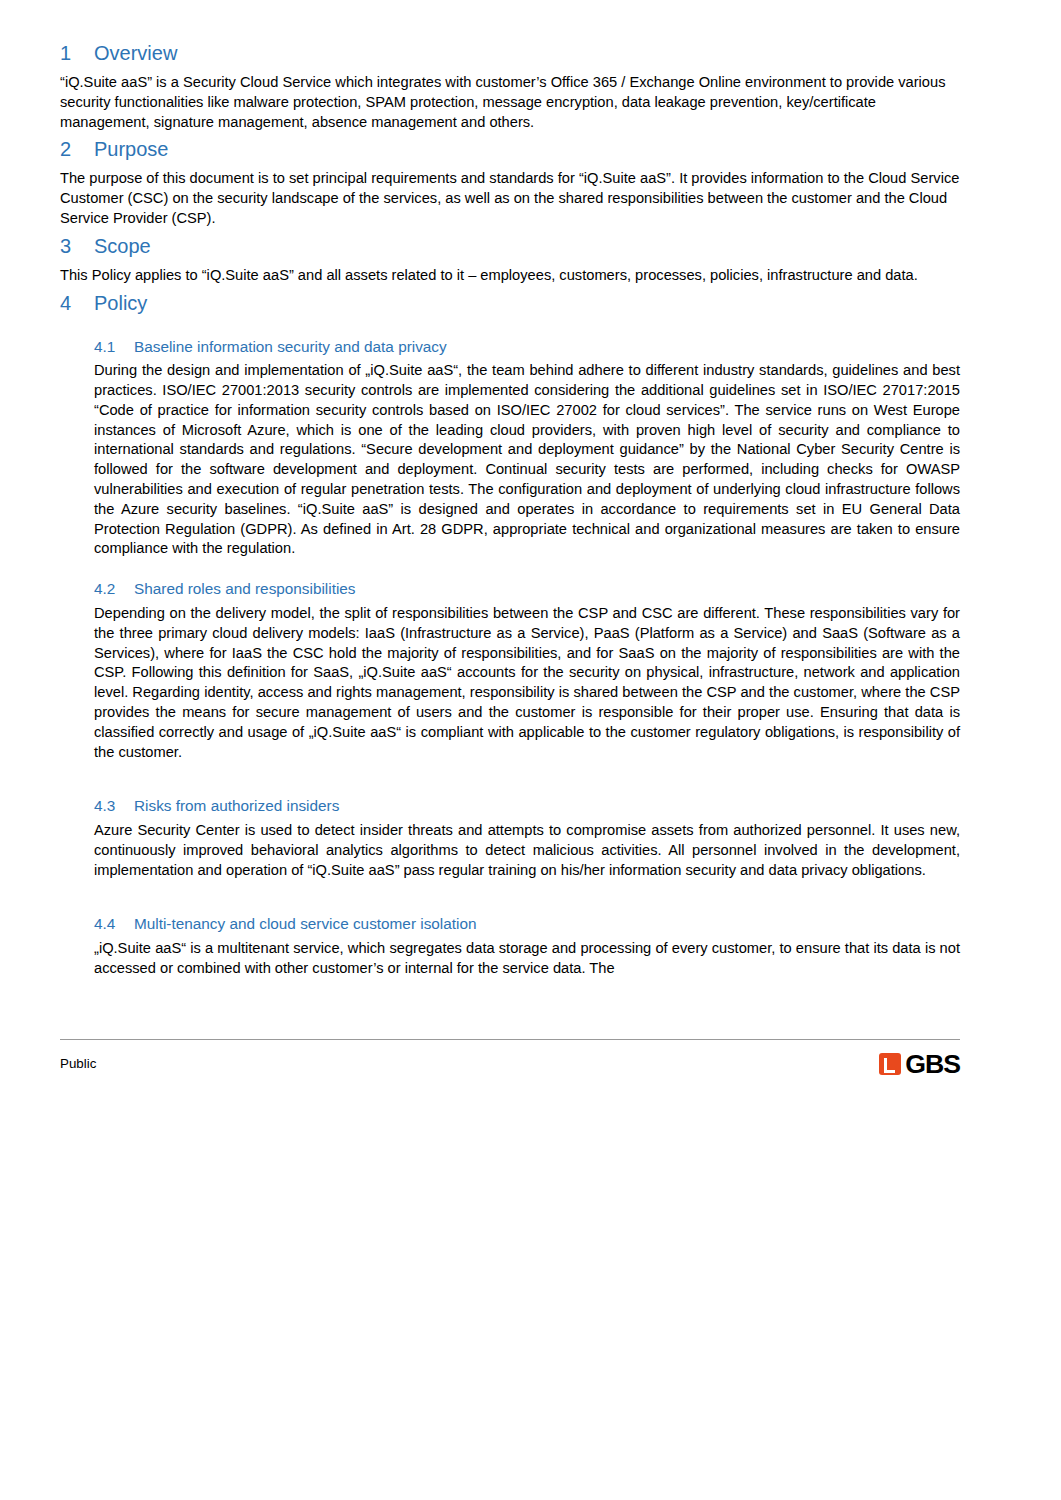1 Overview
“iQ.Suite aaS” is a Security Cloud Service which integrates with customer’s Office 365 / Exchange Online environment to provide various security functionalities like malware protection, SPAM protection, message encryption, data leakage prevention, key/certificate management, signature management, absence management and others.
2 Purpose
The purpose of this document is to set principal requirements and standards for “iQ.Suite aaS”. It provides information to the Cloud Service Customer (CSC) on the security landscape of the services, as well as on the shared responsibilities between the customer and the Cloud Service Provider (CSP).
3 Scope
This Policy applies to “iQ.Suite aaS” and all assets related to it – employees, customers, processes, policies, infrastructure and data.
4 Policy
4.1 Baseline information security and data privacy
During the design and implementation of „iQ.Suite aaS“, the team behind adhere to different industry standards, guidelines and best practices. ISO/IEC 27001:2013 security controls are implemented considering the additional guidelines set in ISO/IEC 27017:2015 “Code of practice for information security controls based on ISO/IEC 27002 for cloud services”. The service runs on West Europe instances of Microsoft Azure, which is one of the leading cloud providers, with proven high level of security and compliance to international standards and regulations. “Secure development and deployment guidance” by the National Cyber Security Centre is followed for the software development and deployment. Continual security tests are performed, including checks for OWASP vulnerabilities and execution of regular penetration tests. The configuration and deployment of underlying cloud infrastructure follows the Azure security baselines. “iQ.Suite aaS” is designed and operates in accordance to requirements set in EU General Data Protection Regulation (GDPR). As defined in Art. 28 GDPR, appropriate technical and organizational measures are taken to ensure compliance with the regulation.
4.2 Shared roles and responsibilities
Depending on the delivery model, the split of responsibilities between the CSP and CSC are different. These responsibilities vary for the three primary cloud delivery models: IaaS (Infrastructure as a Service), PaaS (Platform as a Service) and SaaS (Software as a Services), where for IaaS the CSC hold the majority of responsibilities, and for SaaS on the majority of responsibilities are with the CSP. Following this definition for SaaS, „iQ.Suite aaS“ accounts for the security on physical, infrastructure, network and application level. Regarding identity, access and rights management, responsibility is shared between the CSP and the customer, where the CSP provides the means for secure management of users and the customer is responsible for their proper use. Ensuring that data is classified correctly and usage of „iQ.Suite aaS“ is compliant with applicable to the customer regulatory obligations, is responsibility of the customer.
4.3 Risks from authorized insiders
Azure Security Center is used to detect insider threats and attempts to compromise assets from authorized personnel. It uses new, continuously improved behavioral analytics algorithms to detect malicious activities. All personnel involved in the development, implementation and operation of “iQ.Suite aaS” pass regular training on his/her information security and data privacy obligations.
4.4 Multi-tenancy and cloud service customer isolation
„iQ.Suite aaS“ is a multitenant service, which segregates data storage and processing of every customer, to ensure that its data is not accessed or combined with other customer’s or internal for the service data. The
Public GBS